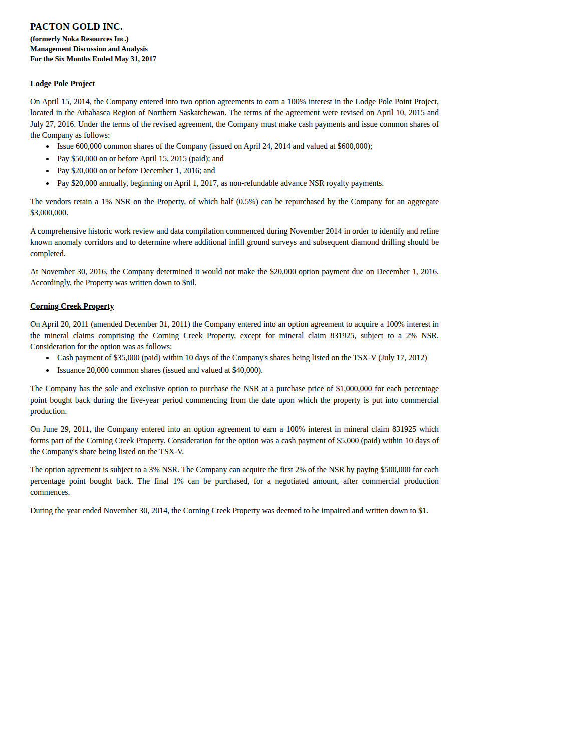PACTON GOLD INC.
(formerly Noka Resources Inc.)
Management Discussion and Analysis
For the Six Months Ended May 31, 2017
Lodge Pole Project
On April 15, 2014, the Company entered into two option agreements to earn a 100% interest in the Lodge Pole Point Project, located in the Athabasca Region of Northern Saskatchewan. The terms of the agreement were revised on April 10, 2015 and July 27, 2016. Under the terms of the revised agreement, the Company must make cash payments and issue common shares of the Company as follows:
Issue 600,000 common shares of the Company (issued on April 24, 2014 and valued at $600,000);
Pay $50,000 on or before April 15, 2015 (paid); and
Pay $20,000 on or before December 1, 2016; and
Pay $20,000 annually, beginning on April 1, 2017, as non-refundable advance NSR royalty payments.
The vendors retain a 1% NSR on the Property, of which half (0.5%) can be repurchased by the Company for an aggregate $3,000,000.
A comprehensive historic work review and data compilation commenced during November 2014 in order to identify and refine known anomaly corridors and to determine where additional infill ground surveys and subsequent diamond drilling should be completed.
At November 30, 2016, the Company determined it would not make the $20,000 option payment due on December 1, 2016. Accordingly, the Property was written down to $nil.
Corning Creek Property
On April 20, 2011 (amended December 31, 2011) the Company entered into an option agreement to acquire a 100% interest in the mineral claims comprising the Corning Creek Property, except for mineral claim 831925, subject to a 2% NSR. Consideration for the option was as follows:
Cash payment of $35,000 (paid) within 10 days of the Company's shares being listed on the TSX-V (July 17, 2012)
Issuance 20,000 common shares (issued and valued at $40,000).
The Company has the sole and exclusive option to purchase the NSR at a purchase price of $1,000,000 for each percentage point bought back during the five-year period commencing from the date upon which the property is put into commercial production.
On June 29, 2011, the Company entered into an option agreement to earn a 100% interest in mineral claim 831925 which forms part of the Corning Creek Property. Consideration for the option was a cash payment of $5,000 (paid) within 10 days of the Company's share being listed on the TSX-V.
The option agreement is subject to a 3% NSR. The Company can acquire the first 2% of the NSR by paying $500,000 for each percentage point bought back. The final 1% can be purchased, for a negotiated amount, after commercial production commences.
During the year ended November 30, 2014, the Corning Creek Property was deemed to be impaired and written down to $1.